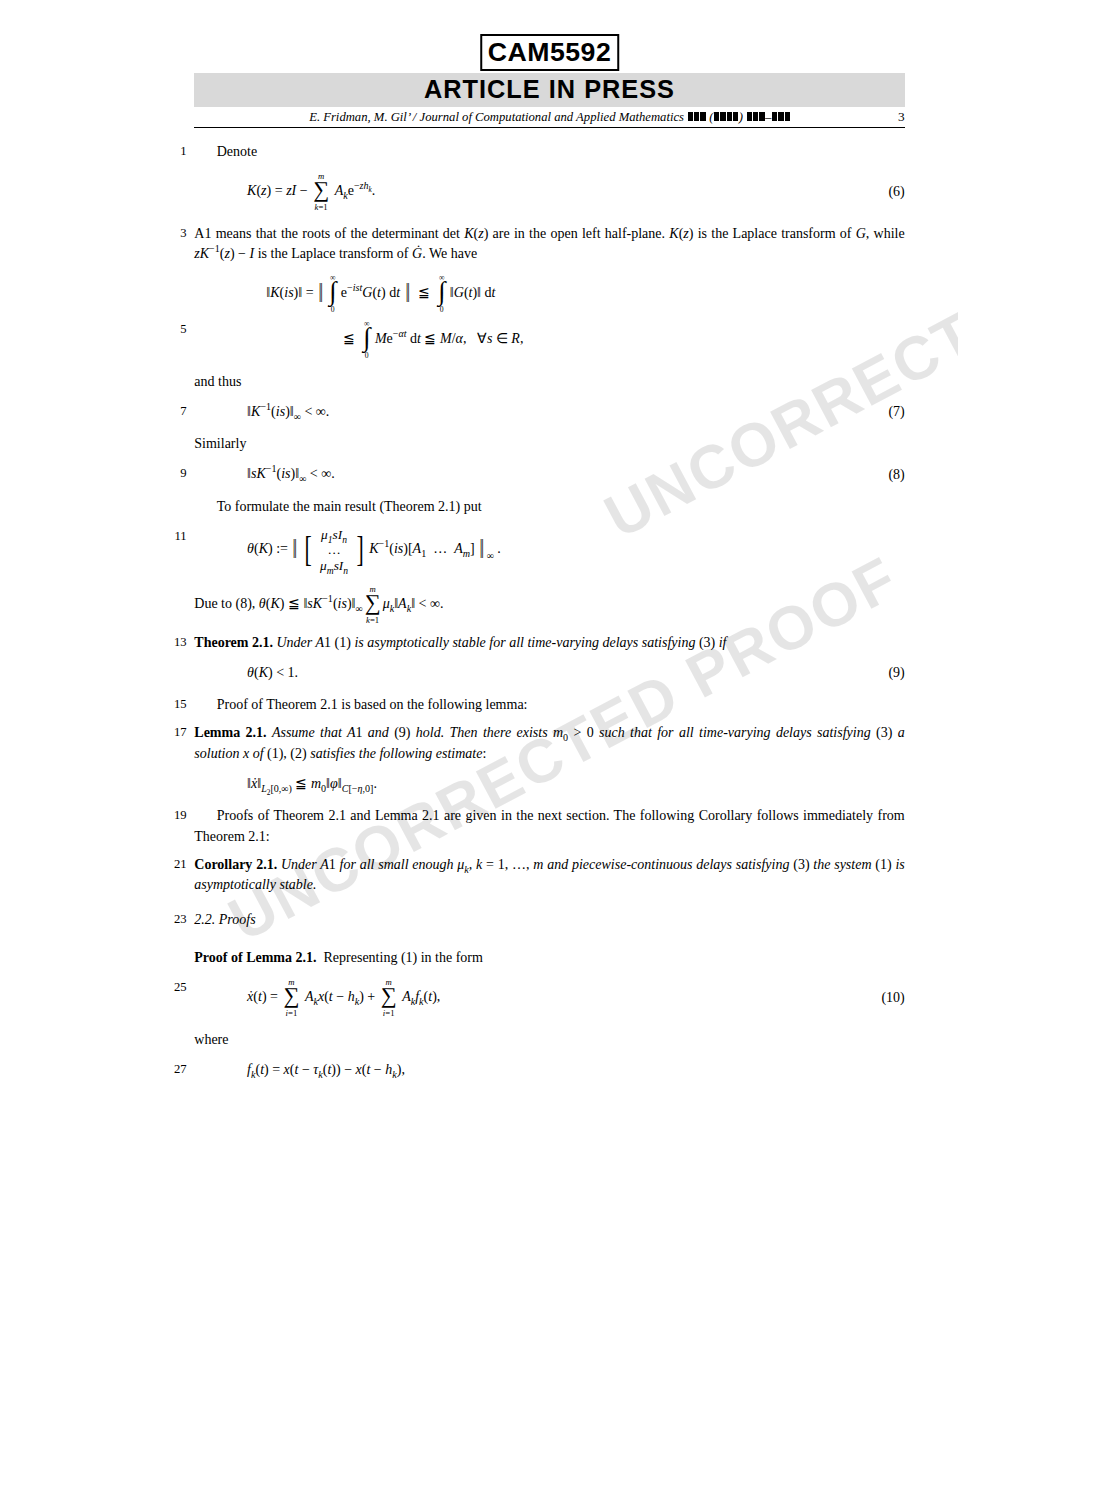CAM5592
ARTICLE IN PRESS
E. Fridman, M. Gil’ / Journal of Computational and Applied Mathematics ( ) – 3
1
Denote
K(z) = zI − m∑k=1 Ak e−zhk. (6)
3
A1 means that the roots of the determinant det K(z) are in the open left half-plane. K(z) is the Laplace transform of G, while zK−1(z) − I is the Laplace transform of Ġ. We have
‖K(is)‖ = ‖ ∞∫0 e−istG(t) dt ‖ ≦ ∞∫0 ‖G(t)‖ dt
5
≦ ∞∫0 Me−αt dt ≦ M/α, ∀s ∈ R,
and thus
7
‖K−1(is)‖∞ < ∞. (7)
Similarly
9
‖sK−1(is)‖∞ < ∞. (8)
To formulate the main result (Theorem 2.1) put
11
θ(K) := ‖ [ μ1sIn
…
μmsIn ] K−1(is)[A1 … Am] ‖∞ .
Due to (8), θ(K) ≦ ‖sK−1(is)‖∞m∑k=1 μk‖Ak‖ < ∞.
13
Theorem 2.1. Under A1 (1) is asymptotically stable for all time-varying delays satisfying (3) if
θ(K) < 1. (9)
15
Proof of Theorem 2.1 is based on the following lemma:
17
Lemma 2.1. Assume that A1 and (9) hold. Then there exists m0 > 0 such that for all time-varying delays satisfying (3) a solution x of (1), (2) satisfies the following estimate:
‖ẋ‖L2[0,∞) ≦ m0‖φ‖C[−η,0].
19
Proofs of Theorem 2.1 and Lemma 2.1 are given in the next section. The following Corollary follows immediately from Theorem 2.1:
21
Corollary 2.1. Under A1 for all small enough μk, k = 1, …, m and piecewise-continuous delays satisfying (3) the system (1) is asymptotically stable.
23
2.2. Proofs
Proof of Lemma 2.1. Representing (1) in the form
25
ẋ(t) = m∑i=1 Akx(t − hk) + m∑i=1 Akfk(t), (10)
where
27
fk(t) = x(t − τk(t)) − x(t − hk),
UNCORRECTED PROOF
UNCORRECTED PROOF